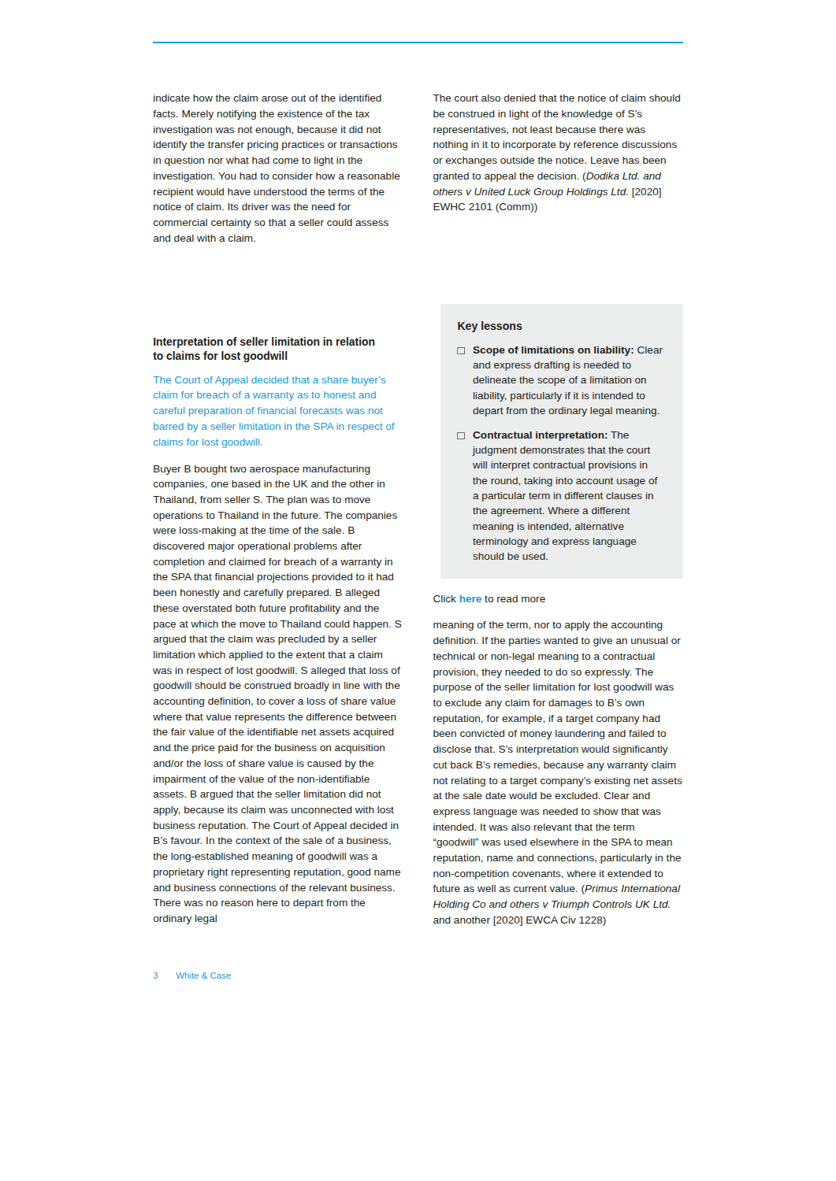indicate how the claim arose out of the identified facts. Merely notifying the existence of the tax investigation was not enough, because it did not identify the transfer pricing practices or transactions in question nor what had come to light in the investigation. You had to consider how a reasonable recipient would have understood the terms of the notice of claim. Its driver was the need for commercial certainty so that a seller could assess and deal with a claim.
Interpretation of seller limitation in relation
to claims for lost goodwill
The Court of Appeal decided that a share buyer’s claim for breach of a warranty as to honest and careful preparation of financial forecasts was not barred by a seller limitation in the SPA in respect of claims for lost goodwill.
Buyer B bought two aerospace manufacturing companies, one based in the UK and the other in Thailand, from seller S. The plan was to move operations to Thailand in the future. The companies were loss-making at the time of the sale. B discovered major operational problems after completion and claimed for breach of a warranty in the SPA that financial projections provided to it had been honestly and carefully prepared. B alleged these overstated both future profitability and the pace at which the move to Thailand could happen. S argued that the claim was precluded by a seller limitation which applied to the extent that a claim was in respect of lost goodwill. S alleged that loss of goodwill should be construed broadly in line with the accounting definition, to cover a loss of share value where that value represents the difference between the fair value of the identifiable net assets acquired and the price paid for the business on acquisition and/or the loss of share value is caused by the impairment of the value of the non-identifiable assets. B argued that the seller limitation did not apply, because its claim was unconnected with lost business reputation. The Court of Appeal decided in B’s favour. In the context of the sale of a business, the long-established meaning of goodwill was a proprietary right representing reputation, good name and business connections of the relevant business. There was no reason here to depart from the ordinary legal
The court also denied that the notice of claim should be construed in light of the knowledge of S’s representatives, not least because there was nothing in it to incorporate by reference discussions or exchanges outside the notice. Leave has been granted to appeal the decision. (Dodika Ltd. and others v United Luck Group Holdings Ltd. [2020] EWHC 2101 (Comm))
Key lessons
Scope of limitations on liability: Clear and express drafting is needed to delineate the scope of a limitation on liability, particularly if it is intended to depart from the ordinary legal meaning.
Contractual interpretation: The judgment demonstrates that the court will interpret contractual provisions in the round, taking into account usage of a particular term in different clauses in the agreement. Where a different meaning is intended, alternative terminology and express language should be used.
Click here to read more
meaning of the term, nor to apply the accounting definition. If the parties wanted to give an unusual or technical or non-legal meaning to a contractual provision, they needed to do so expressly. The purpose of the seller limitation for lost goodwill was to exclude any claim for damages to B’s own reputation, for example, if a target company had been convicted of money laundering and failed to disclose that. S’s interpretation would significantly cut back B’s remedies, because any warranty claim not relating to a target company’s existing net assets at the sale date would be excluded. Clear and express language was needed to show that was intended. It was also relevant that the term “goodwill” was used elsewhere in the SPA to mean reputation, name and connections, particularly in the non-competition covenants, where it extended to future as well as current value. (Primus International Holding Co and others v Triumph Controls UK Ltd. and another [2020] EWCA Civ 1228)
3 White & Case